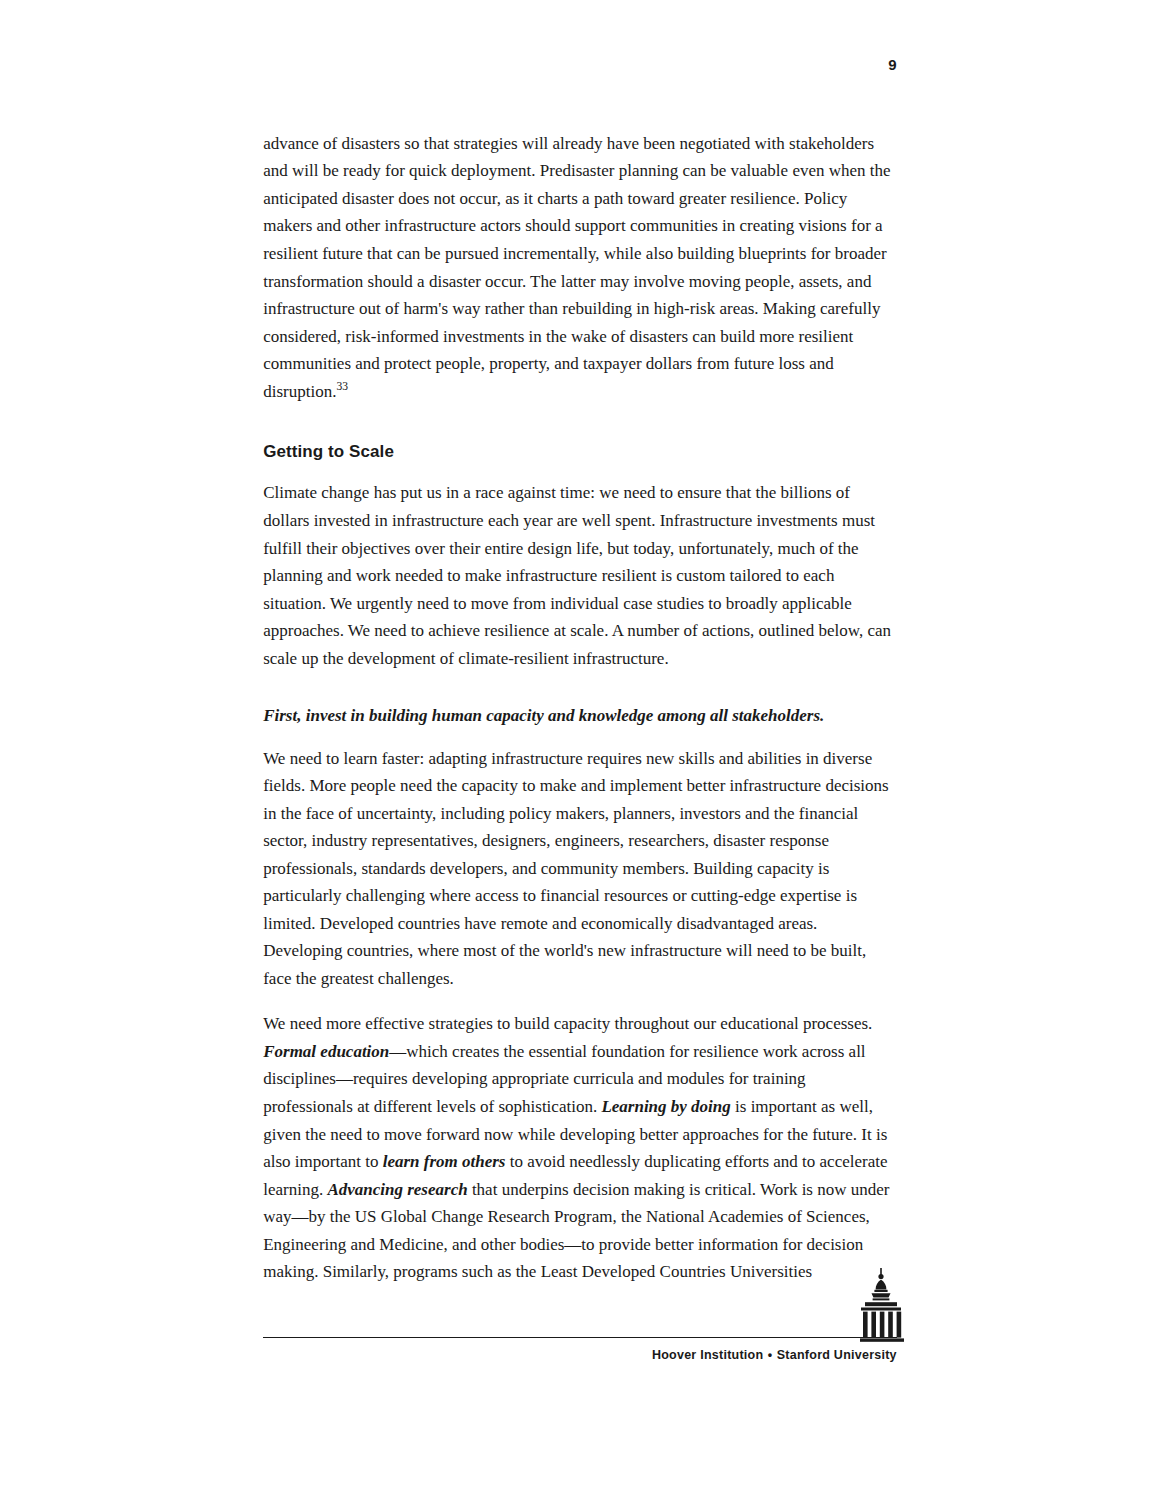9
advance of disasters so that strategies will already have been negotiated with stakeholders and will be ready for quick deployment. Predisaster planning can be valuable even when the anticipated disaster does not occur, as it charts a path toward greater resilience. Policy makers and other infrastructure actors should support communities in creating visions for a resilient future that can be pursued incrementally, while also building blueprints for broader transformation should a disaster occur. The latter may involve moving people, assets, and infrastructure out of harm's way rather than rebuilding in high-risk areas. Making carefully considered, risk-informed investments in the wake of disasters can build more resilient communities and protect people, property, and taxpayer dollars from future loss and disruption.33
Getting to Scale
Climate change has put us in a race against time: we need to ensure that the billions of dollars invested in infrastructure each year are well spent. Infrastructure investments must fulfill their objectives over their entire design life, but today, unfortunately, much of the planning and work needed to make infrastructure resilient is custom tailored to each situation. We urgently need to move from individual case studies to broadly applicable approaches. We need to achieve resilience at scale. A number of actions, outlined below, can scale up the development of climate-resilient infrastructure.
First, invest in building human capacity and knowledge among all stakeholders.
We need to learn faster: adapting infrastructure requires new skills and abilities in diverse fields. More people need the capacity to make and implement better infrastructure decisions in the face of uncertainty, including policy makers, planners, investors and the financial sector, industry representatives, designers, engineers, researchers, disaster response professionals, standards developers, and community members. Building capacity is particularly challenging where access to financial resources or cutting-edge expertise is limited. Developed countries have remote and economically disadvantaged areas. Developing countries, where most of the world's new infrastructure will need to be built, face the greatest challenges.
We need more effective strategies to build capacity throughout our educational processes. Formal education—which creates the essential foundation for resilience work across all disciplines—requires developing appropriate curricula and modules for training professionals at different levels of sophistication. Learning by doing is important as well, given the need to move forward now while developing better approaches for the future. It is also important to learn from others to avoid needlessly duplicating efforts and to accelerate learning. Advancing research that underpins decision making is critical. Work is now under way—by the US Global Change Research Program, the National Academies of Sciences, Engineering and Medicine, and other bodies—to provide better information for decision making. Similarly, programs such as the Least Developed Countries Universities
Hoover Institution•Stanford University